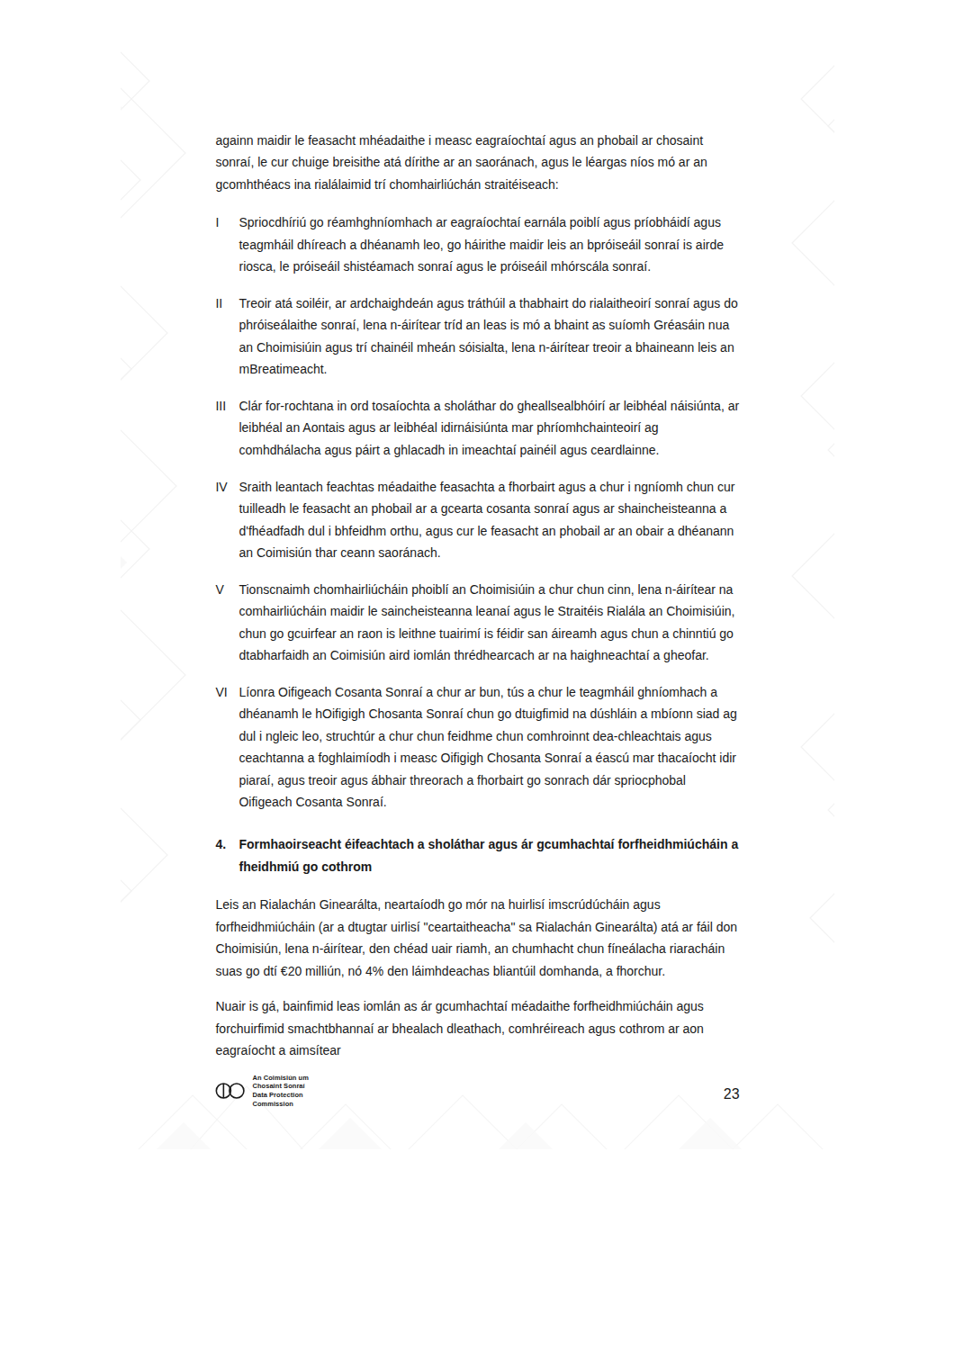againn maidir le feasacht mhéadaithe i measc eagraíochtaí agus an phobail ar chosaint sonraí, le cur chuige breisithe atá dírithe ar an saoránach, agus le léargas níos mó ar an gcomhthéacs ina rialálaimid trí chomhairliúchán straitéiseach:
I Spriocdhíriú go réamhghníomhach ar eagraíochtaí earnála poiblí agus príobháidí agus teagmháil dhíreach a dhéanamh leo, go háirithe maidir leis an bpróiseáil sonraí is airde riosca, le próiseáil shistéamach sonraí agus le próiseáil mhórscála sonraí.
II Treoir atá soiléir, ar ardchaighdeán agus tráthúil a thabhairt do rialaitheoirí sonraí agus do phróiseálaithe sonraí, lena n-áirítear tríd an leas is mó a bhaint as suíomh Gréasáin nua an Choimisiúin agus trí chainéil mheán sóisialta, lena n-áirítear treoir a bhaineann leis an mBreatimeacht.
III Clár for-rochtana in ord tosaíochta a sholáthar do gheallsealbhóirí ar leibhéal náisiúnta, ar leibhéal an Aontais agus ar leibhéal idirnáisiúnta mar phríomhchainteoirí ag comhdhálacha agus páirt a ghlacadh in imeachtaí painéil agus ceardlainne.
IV Sraith leantach feachtas méadaithe feasachta a fhorbairt agus a chur i ngníomh chun cur tuilleadh le feasacht an phobail ar a gcearta cosanta sonraí agus ar shaincheisteanna a d'fhéadfadh dul i bhfeidhm orthu, agus cur le feasacht an phobail ar an obair a dhéanann an Coimisiún thar ceann saoránach.
V Tionscnaimh chomhairliúcháin phoiblí an Choimisiúin a chur chun cinn, lena n-áirítear na comhairliúcháin maidir le saincheisteanna leanaí agus le Straitéis Rialála an Choimisiúin, chun go gcuirfear an raon is leithne tuairimí is féidir san áireamh agus chun a chinntiú go dtabharfaidh an Coimisiún aird iomlán thrédhearcach ar na haighneachtaí a gheofar.
VI Líonra Oifigeach Cosanta Sonraí a chur ar bun, tús a chur le teagmháil ghníomhach a dhéanamh le hOifigigh Chosanta Sonraí chun go dtuigfimid na dúshláin a mbíonn siad ag dul i ngleic leo, struchtúr a chur chun feidhme chun comhroinnt dea-chleachtais agus ceachtanna a foghlaimíodh i measc Oifigigh Chosanta Sonraí a éascú mar thacaíocht idir piaraí, agus treoir agus ábhair threorach a fhorbairt go sonrach dár spriocphobal Oifigeach Cosanta Sonraí.
4. Formhaoirseacht éifeachtach a sholáthar agus ár gcumhachtaí forfheidhmiúcháin a fheidhmiú go cothrom
Leis an Rialachán Ginearálta, neartaíodh go mór na huirlisí imscrúdúcháin agus forfheidhmiúcháin (ar a dtugtar uirlisí "ceartaitheacha" sa Rialachán Ginearálta) atá ar fáil don Choimisiún, lena n-áirítear, den chéad uair riamh, an chumhacht chun fíneálacha riaracháin suas go dtí €20 milliún, nó 4% den láimhdeachas bliantúil domhanda, a fhorchur.
Nuair is gá, bainfimid leas iomlán as ár gcumhachtaí méadaithe forfheidhmiúcháin agus forchuirfimid smachtbhannaí ar bhealach dleathach, comhréireach agus cothrom ar aon eagraíocht a aimsítear
An Coimisiún um
Chosaint Sonraí
Data Protection
Commission
23